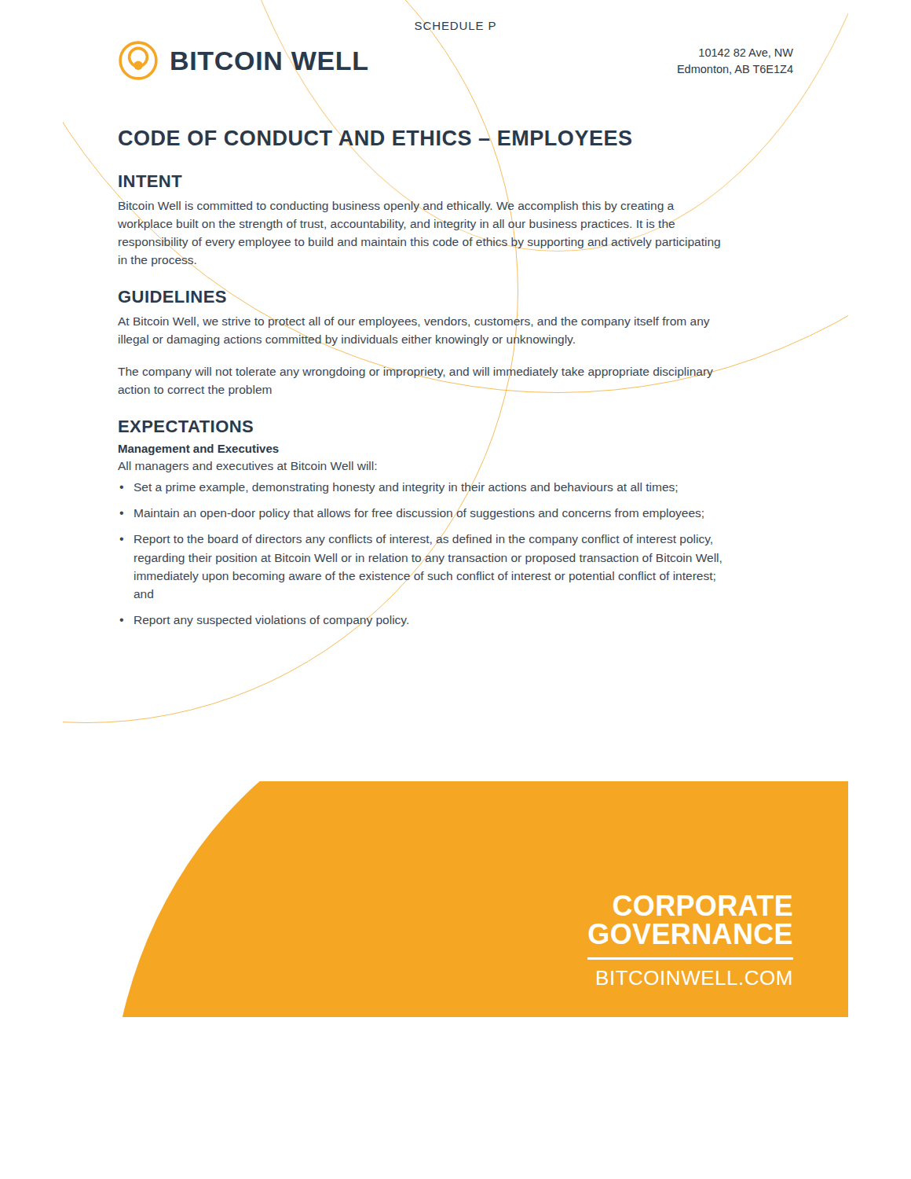SCHEDULE P
BITCOIN WELL
10142 82 Ave, NW
Edmonton, AB T6E1Z4
Code of Conduct and Ethics – Employees
Intent
Bitcoin Well is committed to conducting business openly and ethically. We accomplish this by creating a workplace built on the strength of trust, accountability, and integrity in all our business practices. It is the responsibility of every employee to build and maintain this code of ethics by supporting and actively participating in the process.
Guidelines
At Bitcoin Well, we strive to protect all of our employees, vendors, customers, and the company itself from any illegal or damaging actions committed by individuals either knowingly or unknowingly.
The company will not tolerate any wrongdoing or impropriety, and will immediately take appropriate disciplinary action to correct the problem
Expectations
Management and Executives
All managers and executives at Bitcoin Well will:
Set a prime example, demonstrating honesty and integrity in their actions and behaviours at all times;
Maintain an open-door policy that allows for free discussion of suggestions and concerns from employees;
Report to the board of directors any conflicts of interest, as defined in the company conflict of interest policy, regarding their position at Bitcoin Well or in relation to any transaction or proposed transaction of Bitcoin Well, immediately upon becoming aware of the existence of such conflict of interest or potential conflict of interest; and
Report any suspected violations of company policy.
Corporate
Governance
BitcoinWell.com